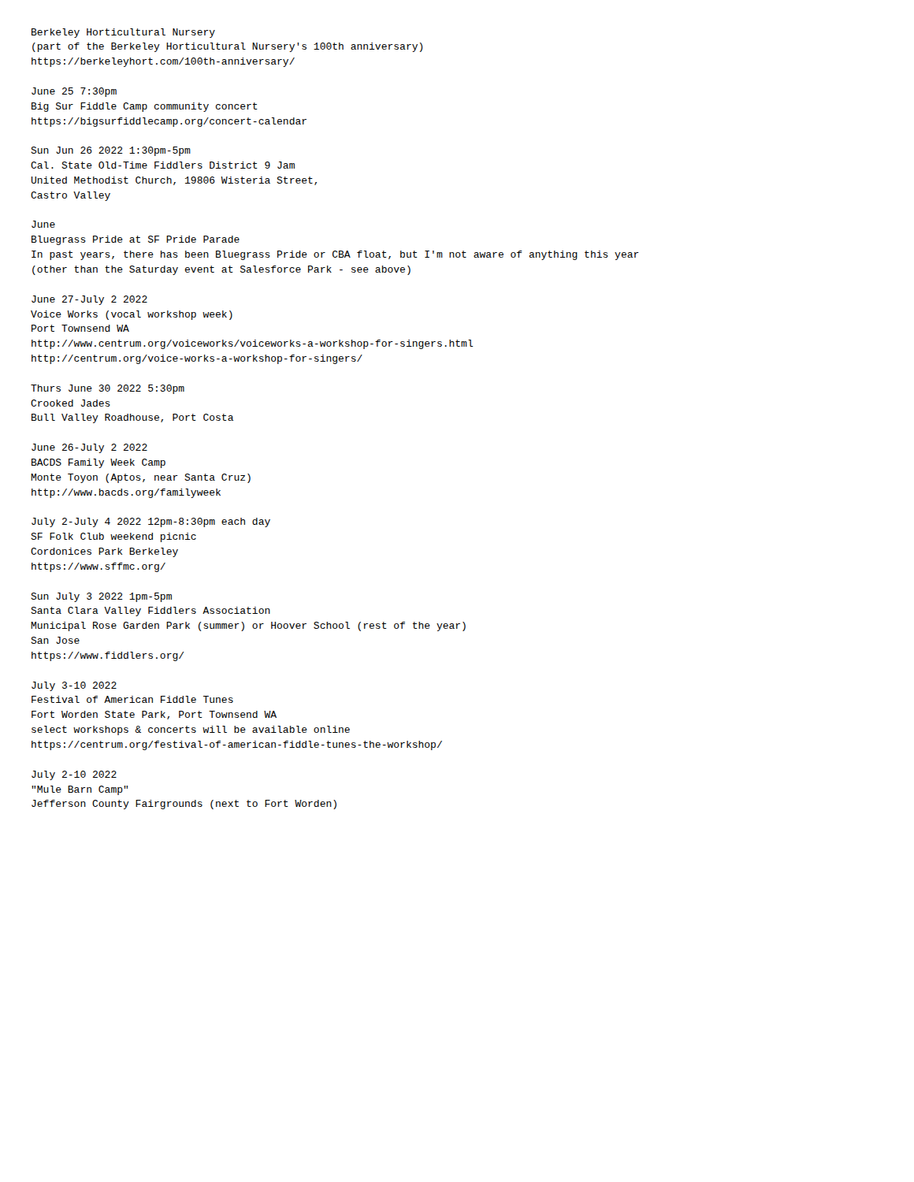Berkeley Horticultural Nursery (part of the Berkeley Horticultural Nursery's 100th anniversary) https://berkeleyhort.com/100th-anniversary/
June 25 7:30pm Big Sur Fiddle Camp community concert https://bigsurfiddlecamp.org/concert-calendar
Sun Jun 26 2022 1:30pm-5pm Cal. State Old-Time Fiddlers District 9 Jam United Methodist Church, 19806 Wisteria Street, Castro Valley
June Bluegrass Pride at SF Pride Parade In past years, there has been Bluegrass Pride or CBA float, but I'm not aware of anything this year (other than the Saturday event at Salesforce Park - see above)
June 27-July 2 2022 Voice Works (vocal workshop week) Port Townsend WA http://www.centrum.org/voiceworks/voiceworks-a-workshop-for-singers.html http://centrum.org/voice-works-a-workshop-for-singers/
Thurs June 30 2022 5:30pm Crooked Jades Bull Valley Roadhouse, Port Costa
June 26-July 2 2022 BACDS Family Week Camp Monte Toyon (Aptos, near Santa Cruz) http://www.bacds.org/familyweek
July 2-July 4 2022 12pm-8:30pm each day SF Folk Club weekend picnic Cordonices Park Berkeley https://www.sffmc.org/
Sun July 3 2022 1pm-5pm Santa Clara Valley Fiddlers Association Municipal Rose Garden Park (summer) or Hoover School (rest of the year) San Jose https://www.fiddlers.org/
July 3-10 2022 Festival of American Fiddle Tunes Fort Worden State Park, Port Townsend WA select workshops & concerts will be available online https://centrum.org/festival-of-american-fiddle-tunes-the-workshop/
July 2-10 2022 "Mule Barn Camp" Jefferson County Fairgrounds (next to Fort Worden)